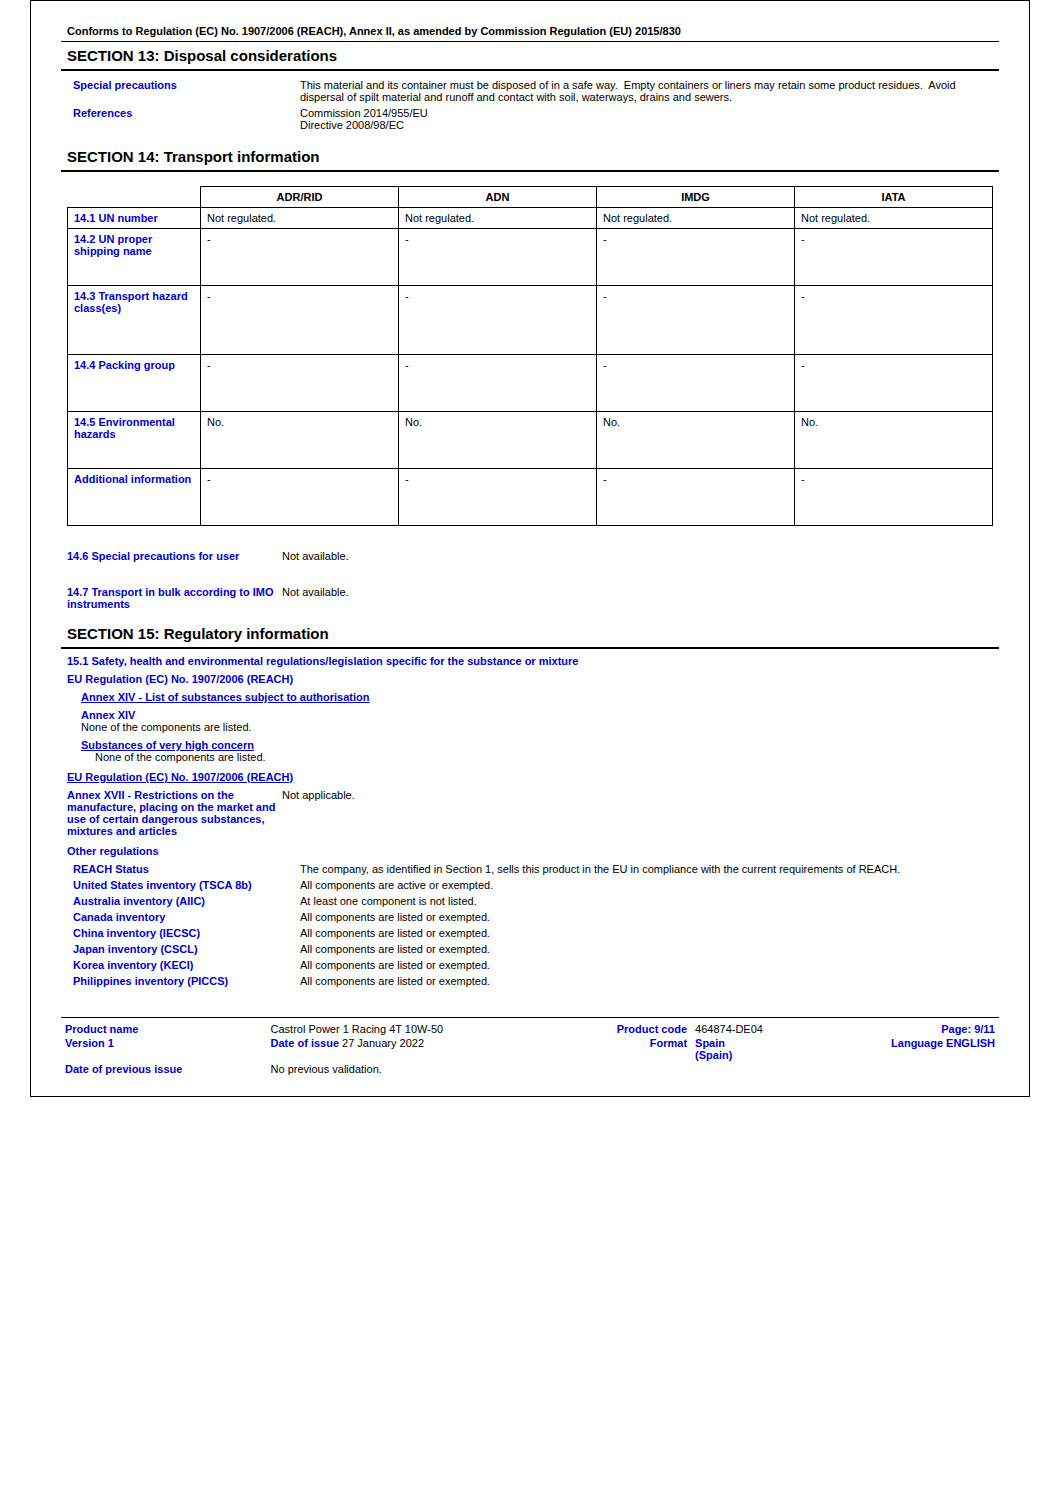Conforms to Regulation (EC) No. 1907/2006 (REACH), Annex II, as amended by Commission Regulation (EU) 2015/830
SECTION 13: Disposal considerations
Special precautions
This material and its container must be disposed of in a safe way. Empty containers or liners may retain some product residues. Avoid dispersal of spilt material and runoff and contact with soil, waterways, drains and sewers.
References
Commission 2014/955/EU
Directive 2008/98/EC
SECTION 14: Transport information
| | ADR/RID | ADN | IMDG | IATA |
| --- | --- | --- | --- | --- |
| 14.1 UN number | Not regulated. | Not regulated. | Not regulated. | Not regulated. |
| 14.2 UN proper shipping name | - | - | - | - |
| 14.3 Transport hazard class(es) | - | - | - | - |
| 14.4 Packing group | - | - | - | - |
| 14.5 Environmental hazards | No. | No. | No. | No. |
| Additional information | - | - | - | - |
14.6 Special precautions for user
Not available.
14.7 Transport in bulk according to IMO instruments
Not available.
SECTION 15: Regulatory information
15.1 Safety, health and environmental regulations/legislation specific for the substance or mixture
EU Regulation (EC) No. 1907/2006 (REACH)
Annex XIV - List of substances subject to authorisation
Annex XIV
None of the components are listed.
Substances of very high concern
None of the components are listed.
EU Regulation (EC) No. 1907/2006 (REACH)
Annex XVII - Restrictions on the manufacture, placing on the market and use of certain dangerous substances, mixtures and articles
Not applicable.
Other regulations
REACH Status
The company, as identified in Section 1, sells this product in the EU in compliance with the current requirements of REACH.
United States inventory (TSCA 8b)
All components are active or exempted.
Australia inventory (AIIC)
At least one component is not listed.
Canada inventory
All components are listed or exempted.
China inventory (IECSC)
All components are listed or exempted.
Japan inventory (CSCL)
All components are listed or exempted.
Korea inventory (KECI)
All components are listed or exempted.
Philippines inventory (PICCS)
All components are listed or exempted.
| Product name | Castrol Power 1 Racing 4T 10W-50 | Product code | 464874-DE04 | Page: 9/11 |
| Version 1 | Date of issue 27 January 2022 | Format | Spain (Spain) | Language ENGLISH |
| Date of previous issue | No previous validation. | | | |